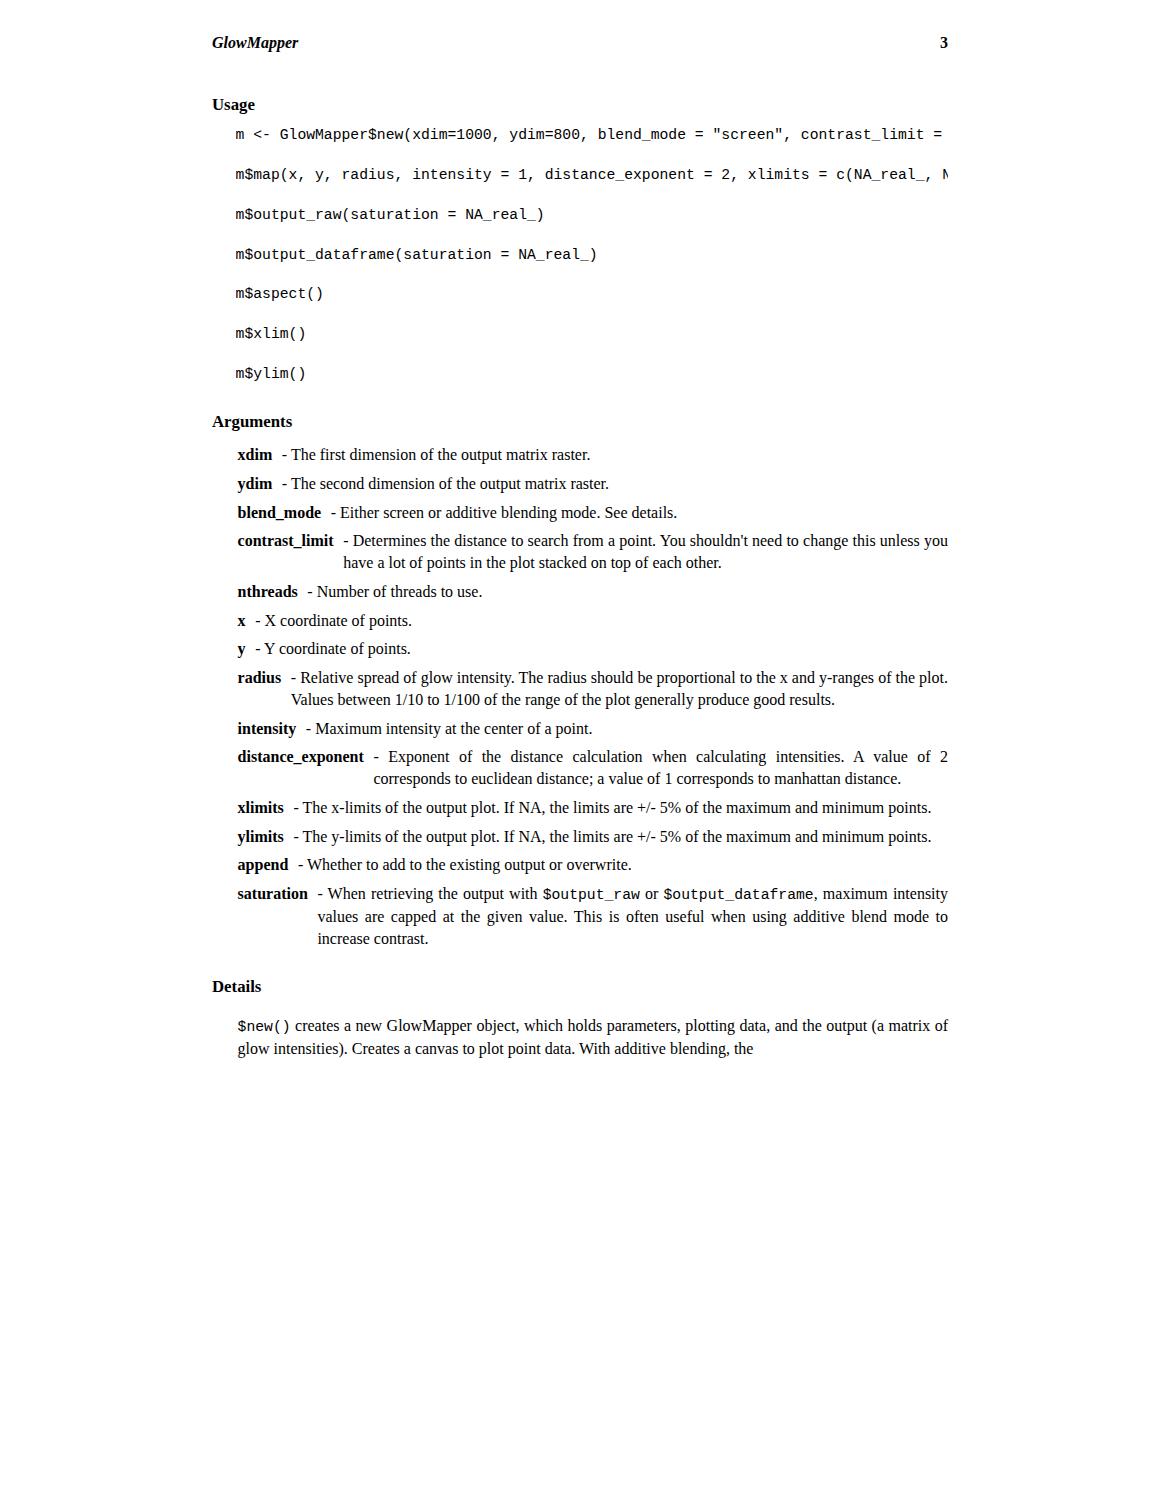GlowMapper 3
Usage
m <- GlowMapper$new(xdim=1000, ydim=800, blend_mode = "screen", contrast_limit = 1e5, nthreads = 1)

m$map(x, y, radius, intensity = 1, distance_exponent = 2, xlimits = c(NA_real_, NA_real_), ylimits = c(NA_real_, NA_real_), append = TRUE)

m$output_raw(saturation = NA_real_)

m$output_dataframe(saturation = NA_real_)

m$aspect()

m$xlim()

m$ylim()
Arguments
xdim
- The first dimension of the output matrix raster.
ydim
- The second dimension of the output matrix raster.
blend_mode
- Either screen or additive blending mode. See details.
contrast_limit
- Determines the distance to search from a point. You shouldn't need to change this unless you have a lot of points in the plot stacked on top of each other.
nthreads
- Number of threads to use.
x
- X coordinate of points.
y
- Y coordinate of points.
radius
- Relative spread of glow intensity. The radius should be proportional to the x and y-ranges of the plot. Values between 1/10 to 1/100 of the range of the plot generally produce good results.
intensity
- Maximum intensity at the center of a point.
distance_exponent
- Exponent of the distance calculation when calculating intensities. A value of 2 corresponds to euclidean distance; a value of 1 corresponds to manhattan distance.
xlimits
- The x-limits of the output plot. If NA, the limits are +/- 5% of the maximum and minimum points.
ylimits
- The y-limits of the output plot. If NA, the limits are +/- 5% of the maximum and minimum points.
append
- Whether to add to the existing output or overwrite.
saturation
- When retrieving the output with $output_raw or $output_dataframe, maximum intensity values are capped at the given value. This is often useful when using additive blend mode to increase contrast.
Details
$new() creates a new GlowMapper object, which holds parameters, plotting data, and the output (a matrix of glow intensities). Creates a canvas to plot point data. With additive blending, the